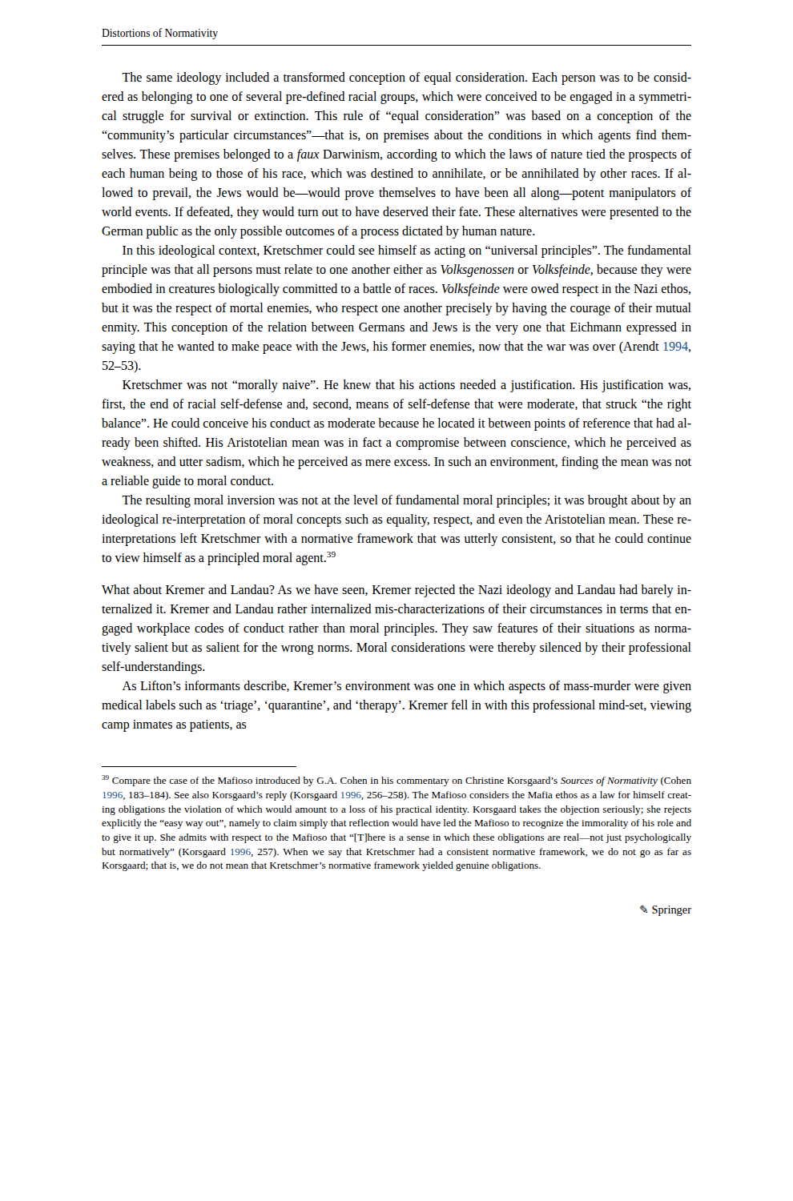Distortions of Normativity
The same ideology included a transformed conception of equal consideration. Each person was to be considered as belonging to one of several pre-defined racial groups, which were conceived to be engaged in a symmetrical struggle for survival or extinction. This rule of “equal consideration” was based on a conception of the “community’s particular circumstances”—that is, on premises about the conditions in which agents find themselves. These premises belonged to a faux Darwinism, according to which the laws of nature tied the prospects of each human being to those of his race, which was destined to annihilate, or be annihilated by other races. If allowed to prevail, the Jews would be—would prove themselves to have been all along—potent manipulators of world events. If defeated, they would turn out to have deserved their fate. These alternatives were presented to the German public as the only possible outcomes of a process dictated by human nature.
In this ideological context, Kretschmer could see himself as acting on “universal principles”. The fundamental principle was that all persons must relate to one another either as Volksgenossen or Volksfeinde, because they were embodied in creatures biologically committed to a battle of races. Volksfeinde were owed respect in the Nazi ethos, but it was the respect of mortal enemies, who respect one another precisely by having the courage of their mutual enmity. This conception of the relation between Germans and Jews is the very one that Eichmann expressed in saying that he wanted to make peace with the Jews, his former enemies, now that the war was over (Arendt 1994, 52–53).
Kretschmer was not “morally naive”. He knew that his actions needed a justification. His justification was, first, the end of racial self-defense and, second, means of self-defense that were moderate, that struck “the right balance”. He could conceive his conduct as moderate because he located it between points of reference that had already been shifted. His Aristotelian mean was in fact a compromise between conscience, which he perceived as weakness, and utter sadism, which he perceived as mere excess. In such an environment, finding the mean was not a reliable guide to moral conduct.
The resulting moral inversion was not at the level of fundamental moral principles; it was brought about by an ideological re-interpretation of moral concepts such as equality, respect, and even the Aristotelian mean. These re-interpretations left Kretschmer with a normative framework that was utterly consistent, so that he could continue to view himself as a principled moral agent.39
What about Kremer and Landau? As we have seen, Kremer rejected the Nazi ideology and Landau had barely internalized it. Kremer and Landau rather internalized mis-characterizations of their circumstances in terms that engaged workplace codes of conduct rather than moral principles. They saw features of their situations as normatively salient but as salient for the wrong norms. Moral considerations were thereby silenced by their professional self-understandings.
As Lifton’s informants describe, Kremer’s environment was one in which aspects of mass-murder were given medical labels such as ‘triage’, ‘quarantine’, and ‘therapy’. Kremer fell in with this professional mind-set, viewing camp inmates as patients, as
39 Compare the case of the Mafioso introduced by G.A. Cohen in his commentary on Christine Korsgaard’s Sources of Normativity (Cohen 1996, 183–184). See also Korsgaard’s reply (Korsgaard 1996, 256–258). The Mafioso considers the Mafia ethos as a law for himself creating obligations the violation of which would amount to a loss of his practical identity. Korsgaard takes the objection seriously; she rejects explicitly the “easy way out”, namely to claim simply that reflection would have led the Mafioso to recognize the immorality of his role and to give it up. She admits with respect to the Mafioso that “[T]here is a sense in which these obligations are real—not just psychologically but normatively” (Korsgaard 1996, 257). When we say that Kretschmer had a consistent normative framework, we do not go as far as Korsgaard; that is, we do not mean that Kretschmer’s normative framework yielded genuine obligations.
✎ Springer